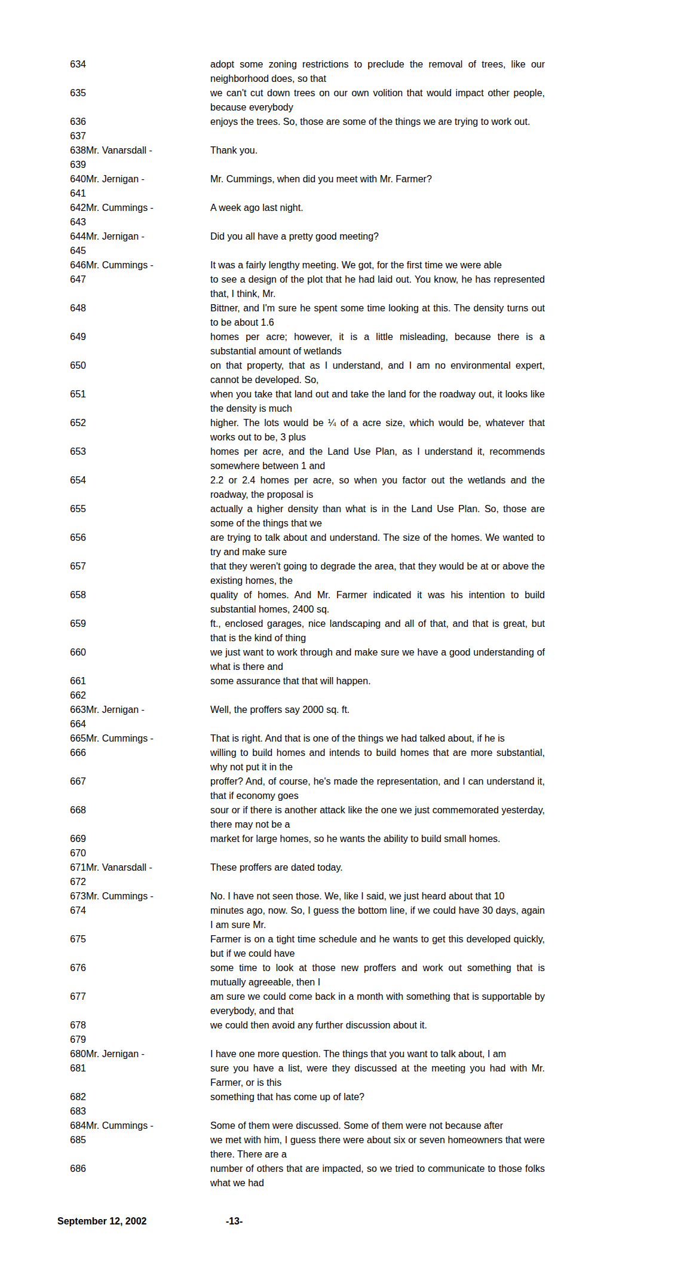| 634 | | adopt some zoning restrictions to preclude the removal of trees, like our neighborhood does, so that |
| 635 | | we can't cut down trees on our own volition that would impact other people, because everybody |
| 636 | | enjoys the trees. So, those are some of the things we are trying to work out. |
| 637 | | |
| 638 | Mr. Vanarsdall - | Thank you. |
| 639 | | |
| 640 | Mr. Jernigan - | Mr. Cummings, when did you meet with Mr. Farmer? |
| 641 | | |
| 642 | Mr. Cummings - | A week ago last night. |
| 643 | | |
| 644 | Mr. Jernigan - | Did you all have a pretty good meeting? |
| 645 | | |
| 646 | Mr. Cummings - | It was a fairly lengthy meeting. We got, for the first time we were able |
| 647 | | to see a design of the plot that he had laid out. You know, he has represented that, I think, Mr. |
| 648 | | Bittner, and I'm sure he spent some time looking at this. The density turns out to be about 1.6 |
| 649 | | homes per acre; however, it is a little misleading, because there is a substantial amount of wetlands |
| 650 | | on that property, that as I understand, and I am no environmental expert, cannot be developed. So, |
| 651 | | when you take that land out and take the land for the roadway out, it looks like the density is much |
| 652 | | higher. The lots would be ¼ of a acre size, which would be, whatever that works out to be, 3 plus |
| 653 | | homes per acre, and the Land Use Plan, as I understand it, recommends somewhere between 1 and |
| 654 | | 2.2 or 2.4 homes per acre, so when you factor out the wetlands and the roadway, the proposal is |
| 655 | | actually a higher density than what is in the Land Use Plan. So, those are some of the things that we |
| 656 | | are trying to talk about and understand. The size of the homes. We wanted to try and make sure |
| 657 | | that they weren't going to degrade the area, that they would be at or above the existing homes, the |
| 658 | | quality of homes. And Mr. Farmer indicated it was his intention to build substantial homes, 2400 sq. |
| 659 | | ft., enclosed garages, nice landscaping and all of that, and that is great, but that is the kind of thing |
| 660 | | we just want to work through and make sure we have a good understanding of what is there and |
| 661 | | some assurance that that will happen. |
| 662 | | |
| 663 | Mr. Jernigan - | Well, the proffers say 2000 sq. ft. |
| 664 | | |
| 665 | Mr. Cummings - | That is right. And that is one of the things we had talked about, if he is |
| 666 | | willing to build homes and intends to build homes that are more substantial, why not put it in the |
| 667 | | proffer? And, of course, he's made the representation, and I can understand it, that if economy goes |
| 668 | | sour or if there is another attack like the one we just commemorated yesterday, there may not be a |
| 669 | | market for large homes, so he wants the ability to build small homes. |
| 670 | | |
| 671 | Mr. Vanarsdall - | These proffers are dated today. |
| 672 | | |
| 673 | Mr. Cummings - | No. I have not seen those. We, like I said, we just heard about that 10 |
| 674 | | minutes ago, now. So, I guess the bottom line, if we could have 30 days, again I am sure Mr. |
| 675 | | Farmer is on a tight time schedule and he wants to get this developed quickly, but if we could have |
| 676 | | some time to look at those new proffers and work out something that is mutually agreeable, then I |
| 677 | | am sure we could come back in a month with something that is supportable by everybody, and that |
| 678 | | we could then avoid any further discussion about it. |
| 679 | | |
| 680 | Mr. Jernigan - | I have one more question. The things that you want to talk about, I am |
| 681 | | sure you have a list, were they discussed at the meeting you had with Mr. Farmer, or is this |
| 682 | | something that has come up of late? |
| 683 | | |
| 684 | Mr. Cummings - | Some of them were discussed. Some of them were not because after |
| 685 | | we met with him, I guess there were about six or seven homeowners that were there. There are a |
| 686 | | number of others that are impacted, so we tried to communicate to those folks what we had |
September 12, 2002 -13-